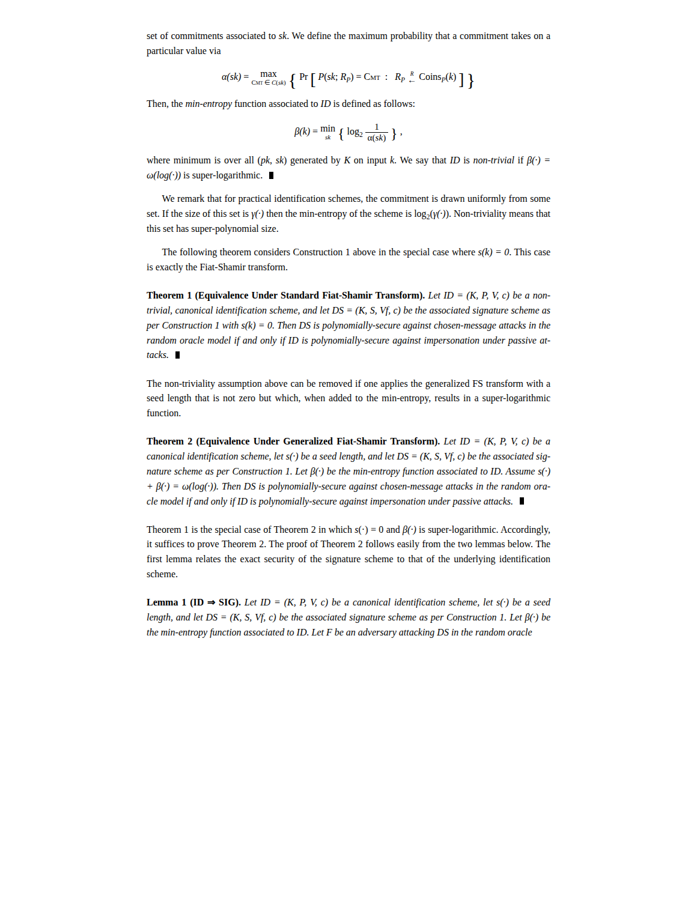set of commitments associated to sk. We define the maximum probability that a commitment takes on a particular value via
α(sk) = max Cmt ∈ C(sk) { Pr [ P(sk; RP) = Cmt : RP R← CoinsP(k) ] }
Then, the min-entropy function associated to ID is defined as follows:
β(k) = min sk { log2 1 α(sk) } ,
where minimum is over all (pk, sk) generated by K on input k. We say that ID is non-trivial if β(·) = ω(log(·)) is super-logarithmic.
We remark that for practical identification schemes, the commitment is drawn uniformly from some set. If the size of this set is γ(·) then the min-entropy of the scheme is log2(γ(·)). Non-triviality means that this set has super-polynomial size.
The following theorem considers Construction 1 above in the special case where s(k) = 0. This case is exactly the Fiat-Shamir transform.
Theorem 1 (Equivalence Under Standard Fiat-Shamir Transform). Let ID = (K, P, V, c) be a non-trivial, canonical identification scheme, and let DS = (K, S, Vf, c) be the associated signature scheme as per Construction 1 with s(k) = 0. Then DS is polynomially-secure against chosen-message attacks in the random oracle model if and only if ID is polynomially-secure against impersonation under passive attacks.
The non-triviality assumption above can be removed if one applies the generalized FS transform with a seed length that is not zero but which, when added to the min-entropy, results in a super-logarithmic function.
Theorem 2 (Equivalence Under Generalized Fiat-Shamir Transform). Let ID = (K, P, V, c) be a canonical identification scheme, let s(·) be a seed length, and let DS = (K, S, Vf, c) be the associated signature scheme as per Construction 1. Let β(·) be the min-entropy function associated to ID. Assume s(·) + β(·) = ω(log(·)). Then DS is polynomially-secure against chosen-message attacks in the random oracle model if and only if ID is polynomially-secure against impersonation under passive attacks.
Theorem 1 is the special case of Theorem 2 in which s(·) = 0 and β(·) is super-logarithmic. Accordingly, it suffices to prove Theorem 2. The proof of Theorem 2 follows easily from the two lemmas below. The first lemma relates the exact security of the signature scheme to that of the underlying identification scheme.
Lemma 1 (ID ⇒ SIG). Let ID = (K, P, V, c) be a canonical identification scheme, let s(·) be a seed length, and let DS = (K, S, Vf, c) be the associated signature scheme as per Construction 1. Let β(·) be the min-entropy function associated to ID. Let F be an adversary attacking DS in the random oracle